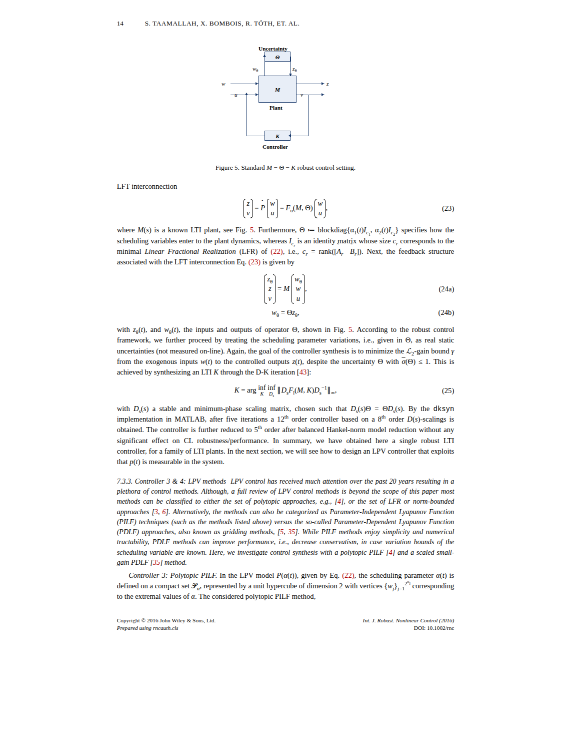14 S. TAAMALLAH, X. BOMBOIS, R. TÓTH, ET. AL.
Uncertainty
Plant
Controller
Θ
M
K
wθ
zθ
w
u
z
v
Figure 5. Standard M − Θ − K robust control setting.
LFT interconnection
zv = Pˇ wu = Fu(M, Θ) wu,
(23)
where M(s) is a known LTI plant, see Fig. 5. Furthermore, Θ ≔ blockdiag{α1(t)Ic1, α2(t)Ic2} specifies how the scheduling variables enter to the plant dynamics, whereas Icr is an identity matrix whose size cr corresponds to the minimal Linear Fractional Realization (LFR) of (22), i.e., cr = rank([Ãr B̃r]). Next, the feedback structure associated with the LFT interconnection Eq. (23) is given by
zθ zv = M wθ wu,
(24a)
wθ = Θzθ,
(24b)
with zθ(t), and wθ(t), the inputs and outputs of operator Θ, shown in Fig. 5. According to the robust control framework, we further proceed by treating the scheduling parameter variations, i.e., given in Θ, as real static uncertainties (not measured on-line). Again, the goal of the controller synthesis is to minimize the ℒ2-gain bound γ from the exogenous inputs w(t) to the controlled outputs z(t), despite the uncertainty Θ with σ(Θ) ≤ 1. This is achieved by synthesizing an LTI K through the D-K iteration [43]:
K = arg inf K inf Ds ∥DsFl(M, K)Ds−1∥∞,
(25)
with Ds(s) a stable and minimum-phase scaling matrix, chosen such that Ds(s)Θ = ΘDs(s). By the dksyn implementation in MATLAB, after five iterations a 12th order controller based on a 8th order D(s)-scalings is obtained. The controller is further reduced to 5th order after balanced Hankel-norm model reduction without any significant effect on CL robustness/performance. In summary, we have obtained here a single robust LTI controller, for a family of LTI plants. In the next section, we will see how to design an LPV controller that exploits that p(t) is measurable in the system.
7.3.3. Controller 3 & 4: LPV methods LPV control has received much attention over the past 20 years resulting in a plethora of control methods. Although, a full review of LPV control methods is beyond the scope of this paper most methods can be classified to either the set of polytopic approaches, e.g., [4], or the set of LFR or norm-bounded approaches [3, 6]. Alternatively, the methods can also be categorized as Parameter-Independent Lyapunov Function (PILF) techniques (such as the methods listed above) versus the so-called Parameter-Dependent Lyapunov Function (PDLF) approaches, also known as gridding methods, [5, 35]. While PILF methods enjoy simplicity and numerical tractability, PDLF methods can improve performance, i.e., decrease conservatism, in case variation bounds of the scheduling variable are known. Here, we investigate control synthesis with a polytopic PILF [4] and a scaled small-gain PDLF [35] method.
Controller 3: Polytopic PILF. In the LPV model P(α(t)), given by Eq. (22), the scheduling parameter α(t) is defined on a compact set 𝒫α, represented by a unit hypercube of dimension 2 with vertices {wj}j=12nξ corresponding to the extremal values of α. The considered polytopic PILF method,
Copyright © 2016 John Wiley & Sons, Ltd.
Prepared using rncauth.cls
Int. J. Robust. Nonlinear Control (2016)
DOI: 10.1002/rnc